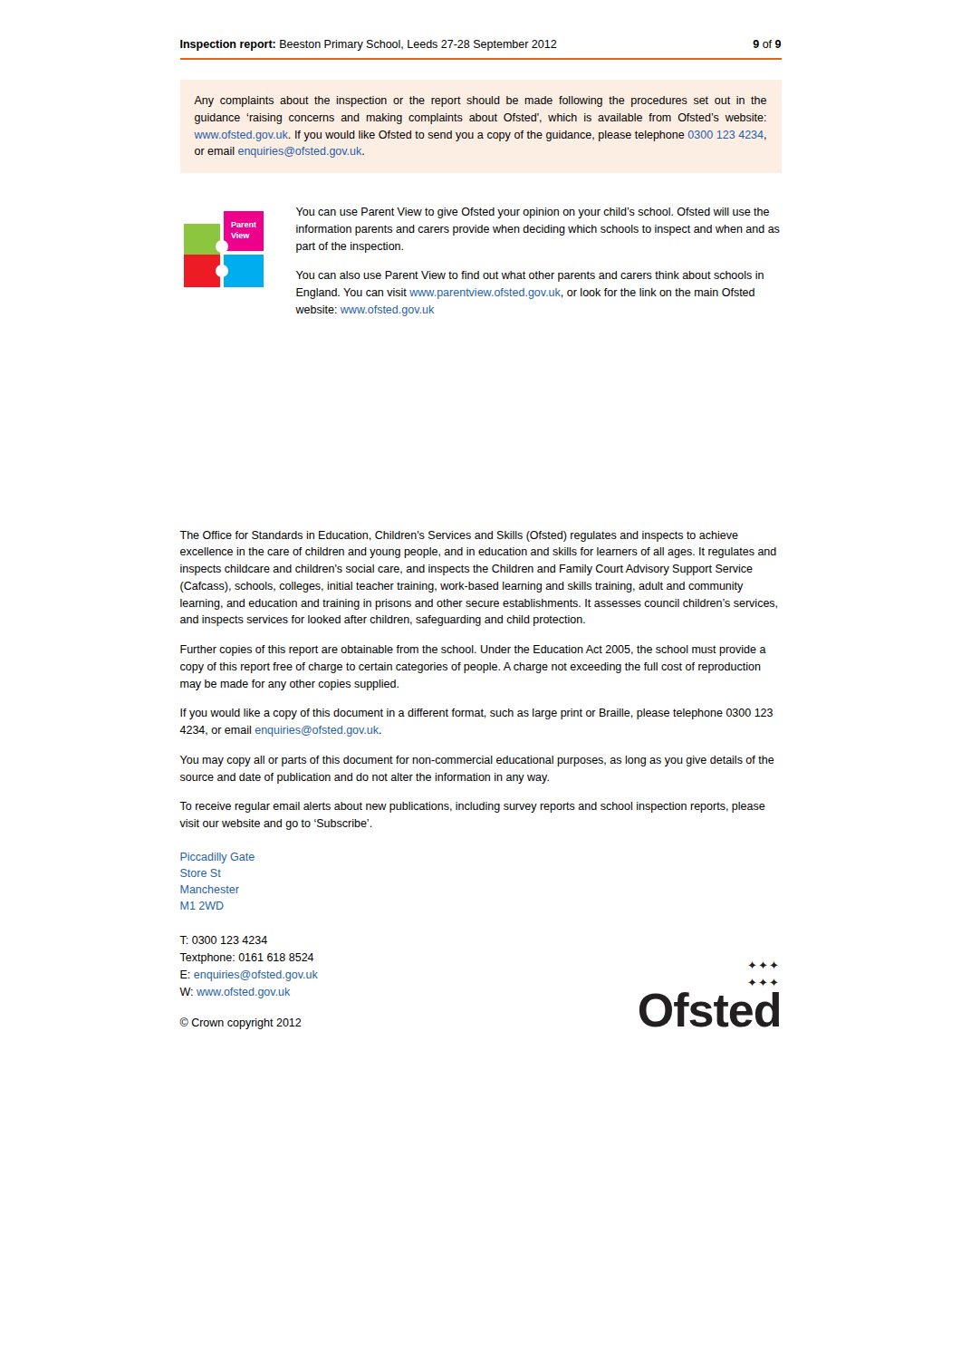Inspection report: Beeston Primary School, Leeds 27-28 September 2012
9 of 9
Any complaints about the inspection or the report should be made following the procedures set out in the guidance ‘raising concerns and making complaints about Ofsted', which is available from Ofsted’s website: www.ofsted.gov.uk. If you would like Ofsted to send you a copy of the guidance, please telephone 0300 123 4234, or email enquiries@ofsted.gov.uk.
Parent View
You can use Parent View to give Ofsted your opinion on your child’s school. Ofsted will use the information parents and carers provide when deciding which schools to inspect and when and as part of the inspection.
You can also use Parent View to find out what other parents and carers think about schools in England. You can visit www.parentview.ofsted.gov.uk, or look for the link on the main Ofsted website: www.ofsted.gov.uk
The Office for Standards in Education, Children's Services and Skills (Ofsted) regulates and inspects to achieve excellence in the care of children and young people, and in education and skills for learners of all ages. It regulates and inspects childcare and children's social care, and inspects the Children and Family Court Advisory Support Service (Cafcass), schools, colleges, initial teacher training, work-based learning and skills training, adult and community learning, and education and training in prisons and other secure establishments. It assesses council children’s services, and inspects services for looked after children, safeguarding and child protection.
Further copies of this report are obtainable from the school. Under the Education Act 2005, the school must provide a copy of this report free of charge to certain categories of people. A charge not exceeding the full cost of reproduction may be made for any other copies supplied.
If you would like a copy of this document in a different format, such as large print or Braille, please telephone 0300 123 4234, or email enquiries@ofsted.gov.uk.
You may copy all or parts of this document for non-commercial educational purposes, as long as you give details of the source and date of publication and do not alter the information in any way.
To receive regular email alerts about new publications, including survey reports and school inspection reports, please visit our website and go to ‘Subscribe’.
Piccadilly Gate
Store St
Manchester
M1 2WD
T: 0300 123 4234
Textphone: 0161 618 8524
E: enquiries@ofsted.gov.uk
W: www.ofsted.gov.uk
© Crown copyright 2012
✦✦✦
✦✦✦
Ofsted